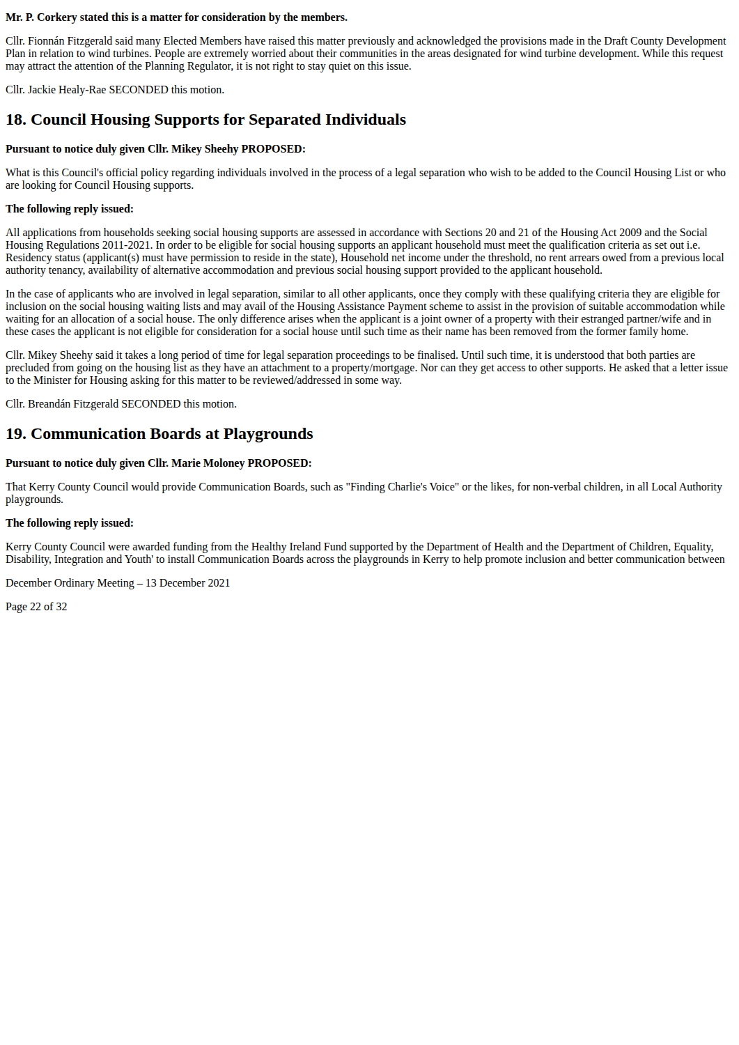Mr. P. Corkery stated this is a matter for consideration by the members.
Cllr. Fionnán Fitzgerald said many Elected Members have raised this matter previously and acknowledged the provisions made in the Draft County Development Plan in relation to wind turbines. People are extremely worried about their communities in the areas designated for wind turbine development. While this request may attract the attention of the Planning Regulator, it is not right to stay quiet on this issue.
Cllr. Jackie Healy-Rae SECONDED this motion.
18. Council Housing Supports for Separated Individuals
Pursuant to notice duly given Cllr. Mikey Sheehy PROPOSED:
What is this Council's official policy regarding individuals involved in the process of a legal separation who wish to be added to the Council Housing List or who are looking for Council Housing supports.
The following reply issued:
All applications from households seeking social housing supports are assessed in accordance with Sections 20 and 21 of the Housing Act 2009 and the Social Housing Regulations 2011-2021. In order to be eligible for social housing supports an applicant household must meet the qualification criteria as set out i.e. Residency status (applicant(s) must have permission to reside in the state), Household net income under the threshold, no rent arrears owed from a previous local authority tenancy, availability of alternative accommodation and previous social housing support provided to the applicant household.
In the case of applicants who are involved in legal separation, similar to all other applicants, once they comply with these qualifying criteria they are eligible for inclusion on the social housing waiting lists and may avail of the Housing Assistance Payment scheme to assist in the provision of suitable accommodation while waiting for an allocation of a social house. The only difference arises when the applicant is a joint owner of a property with their estranged partner/wife and in these cases the applicant is not eligible for consideration for a social house until such time as their name has been removed from the former family home.
Cllr. Mikey Sheehy said it takes a long period of time for legal separation proceedings to be finalised. Until such time, it is understood that both parties are precluded from going on the housing list as they have an attachment to a property/mortgage. Nor can they get access to other supports. He asked that a letter issue to the Minister for Housing asking for this matter to be reviewed/addressed in some way.
Cllr. Breandán Fitzgerald SECONDED this motion.
19. Communication Boards at Playgrounds
Pursuant to notice duly given Cllr. Marie Moloney PROPOSED:
That Kerry County Council would provide Communication Boards, such as "Finding Charlie's Voice" or the likes, for non-verbal children, in all Local Authority playgrounds.
The following reply issued:
Kerry County Council were awarded funding from the Healthy Ireland Fund supported by the Department of Health and the Department of Children, Equality, Disability, Integration and Youth' to install Communication Boards across the playgrounds in Kerry to help promote inclusion and better communication between
December Ordinary Meeting – 13 December 2021
Page 22 of 32